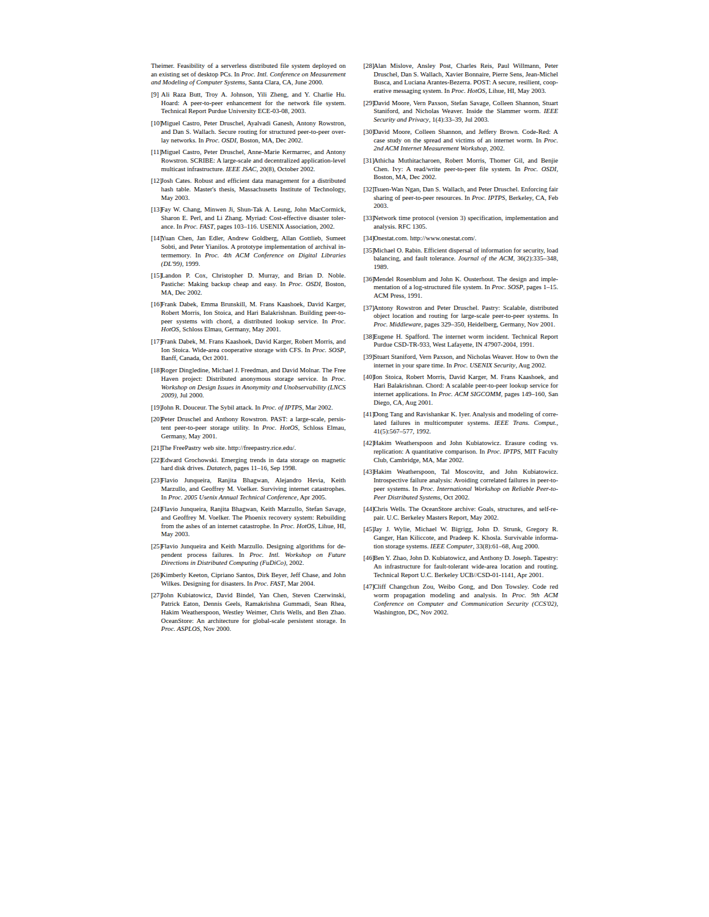Theimer. Feasibility of a serverless distributed file system deployed on an existing set of desktop PCs. In Proc. Intl. Conference on Measurement and Modeling of Computer Systems, Santa Clara, CA, June 2000.
[9] Ali Raza Butt, Troy A. Johnson, Yili Zheng, and Y. Charlie Hu. Hoard: A peer-to-peer enhancement for the network file system. Technical Report Purdue University ECE-03-08, 2003.
[10] Miguel Castro, Peter Druschel, Ayalvadi Ganesh, Antony Rowstron, and Dan S. Wallach. Secure routing for structured peer-to-peer overlay networks. In Proc. OSDI, Boston, MA, Dec 2002.
[11] Miguel Castro, Peter Druschel, Anne-Marie Kermarrec, and Antony Rowstron. SCRIBE: A large-scale and decentralized application-level multicast infrastructure. IEEE JSAC, 20(8), October 2002.
[12] Josh Cates. Robust and efficient data management for a distributed hash table. Master's thesis, Massachusetts Institute of Technology, May 2003.
[13] Fay W. Chang, Minwen Ji, Shun-Tak A. Leung, John MacCormick, Sharon E. Perl, and Li Zhang. Myriad: Cost-effective disaster tolerance. In Proc. FAST, pages 103–116. USENIX Association, 2002.
[14] Yuan Chen, Jan Edler, Andrew Goldberg, Allan Gottlieb, Sumeet Sobti, and Peter Yianilos. A prototype implementation of archival intermemory. In Proc. 4th ACM Conference on Digital Libraries (DL'99), 1999.
[15] Landon P. Cox, Christopher D. Murray, and Brian D. Noble. Pastiche: Making backup cheap and easy. In Proc. OSDI, Boston, MA, Dec 2002.
[16] Frank Dabek, Emma Brunskill, M. Frans Kaashoek, David Karger, Robert Morris, Ion Stoica, and Hari Balakrishnan. Building peer-to-peer systems with chord, a distributed lookup service. In Proc. HotOS, Schloss Elmau, Germany, May 2001.
[17] Frank Dabek, M. Frans Kaashoek, David Karger, Robert Morris, and Ion Stoica. Wide-area cooperative storage with CFS. In Proc. SOSP, Banff, Canada, Oct 2001.
[18] Roger Dingledine, Michael J. Freedman, and David Molnar. The Free Haven project: Distributed anonymous storage service. In Proc. Workshop on Design Issues in Anonymity and Unobservability (LNCS 2009), Jul 2000.
[19] John R. Douceur. The Sybil attack. In Proc. of IPTPS, Mar 2002.
[20] Peter Druschel and Anthony Rowstron. PAST: a large-scale, persistent peer-to-peer storage utility. In Proc. HotOS, Schloss Elmau, Germany, May 2001.
[21] The FreePastry web site. http://freepastry.rice.edu/.
[22] Edward Grochowski. Emerging trends in data storage on magnetic hard disk drives. Datatech, pages 11–16, Sep 1998.
[23] Flavio Junqueira, Ranjita Bhagwan, Alejandro Hevia, Keith Marzullo, and Geoffrey M. Voelker. Surviving internet catastrophes. In Proc. 2005 Usenix Annual Technical Conference, Apr 2005.
[24] Flavio Junqueira, Ranjita Bhagwan, Keith Marzullo, Stefan Savage, and Geoffrey M. Voelker. The Phoenix recovery system: Rebuilding from the ashes of an internet catastrophe. In Proc. HotOS, Lihue, HI, May 2003.
[25] Flavio Junqueira and Keith Marzullo. Designing algorithms for dependent process failures. In Proc. Intl. Workshop on Future Directions in Distributed Computing (FuDiCo), 2002.
[26] Kimberly Keeton, Cipriano Santos, Dirk Beyer, Jeff Chase, and John Wilkes. Designing for disasters. In Proc. FAST, Mar 2004.
[27] John Kubiatowicz, David Bindel, Yan Chen, Steven Czerwinski, Patrick Eaton, Dennis Geels, Ramakrishna Gummadi, Sean Rhea, Hakim Weatherspoon, Westley Weimer, Chris Wells, and Ben Zhao. OceanStore: An architecture for global-scale persistent storage. In Proc. ASPLOS, Nov 2000.
[28] Alan Mislove, Ansley Post, Charles Reis, Paul Willmann, Peter Druschel, Dan S. Wallach, Xavier Bonnaire, Pierre Sens, Jean-Michel Busca, and Luciana Arantes-Bezerra. POST: A secure, resilient, cooperative messaging system. In Proc. HotOS, Lihue, HI, May 2003.
[29] David Moore, Vern Paxson, Stefan Savage, Colleen Shannon, Stuart Staniford, and Nicholas Weaver. Inside the Slammer worm. IEEE Security and Privacy, 1(4):33–39, Jul 2003.
[30] David Moore, Colleen Shannon, and Jeffery Brown. Code-Red: A case study on the spread and victims of an internet worm. In Proc. 2nd ACM Internet Measurement Workshop, 2002.
[31] Athicha Muthitacharoen, Robert Morris, Thomer Gil, and Benjie Chen. Ivy: A read/write peer-to-peer file system. In Proc. OSDI, Boston, MA, Dec 2002.
[32] Tsuen-Wan Ngan, Dan S. Wallach, and Peter Druschel. Enforcing fair sharing of peer-to-peer resources. In Proc. IPTPS, Berkeley, CA, Feb 2003.
[33] Network time protocol (version 3) specification, implementation and analysis. RFC 1305.
[34] Onestat.com. http://www.onestat.com/.
[35] Michael O. Rabin. Efficient dispersal of information for security, load balancing, and fault tolerance. Journal of the ACM, 36(2):335–348, 1989.
[36] Mendel Rosenblum and John K. Ousterhout. The design and implementation of a log-structured file system. In Proc. SOSP, pages 1–15. ACM Press, 1991.
[37] Antony Rowstron and Peter Druschel. Pastry: Scalable, distributed object location and routing for large-scale peer-to-peer systems. In Proc. Middleware, pages 329–350, Heidelberg, Germany, Nov 2001.
[38] Eugene H. Spafford. The internet worm incident. Technical Report Purdue CSD-TR-933, West Lafayette, IN 47907-2004, 1991.
[39] Stuart Staniford, Vern Paxson, and Nicholas Weaver. How to 0wn the internet in your spare time. In Proc. USENIX Security, Aug 2002.
[40] Ion Stoica, Robert Morris, David Karger, M. Frans Kaashoek, and Hari Balakrishnan. Chord: A scalable peer-to-peer lookup service for internet applications. In Proc. ACM SIGCOMM, pages 149–160, San Diego, CA, Aug 2001.
[41] Dong Tang and Ravishankar K. Iyer. Analysis and modeling of correlated failures in multicomputer systems. IEEE Trans. Comput., 41(5):567–577, 1992.
[42] Hakim Weatherspoon and John Kubiatowicz. Erasure coding vs. replication: A quantitative comparison. In Proc. IPTPS, MIT Faculty Club, Cambridge, MA, Mar 2002.
[43] Hakim Weatherspoon, Tal Moscovitz, and John Kubiatowicz. Introspective failure analysis: Avoiding correlated failures in peer-to-peer systems. In Proc. International Workshop on Reliable Peer-to-Peer Distributed Systems, Oct 2002.
[44] Chris Wells. The OceanStore archive: Goals, structures, and self-repair. U.C. Berkeley Masters Report, May 2002.
[45] Jay J. Wylie, Michael W. Bigrigg, John D. Strunk, Gregory R. Ganger, Han Kiliccote, and Pradeep K. Khosla. Survivable information storage systems. IEEE Computer, 33(8):61–68, Aug 2000.
[46] Ben Y. Zhao, John D. Kubiatowicz, and Anthony D. Joseph. Tapestry: An infrastructure for fault-tolerant wide-area location and routing. Technical Report U.C. Berkeley UCB//CSD-01-1141, Apr 2001.
[47] Cliff Changchun Zou, Weibo Gong, and Don Towsley. Code red worm propagation modeling and analysis. In Proc. 9th ACM Conference on Computer and Communication Security (CCS'02), Washington, DC, Nov 2002.